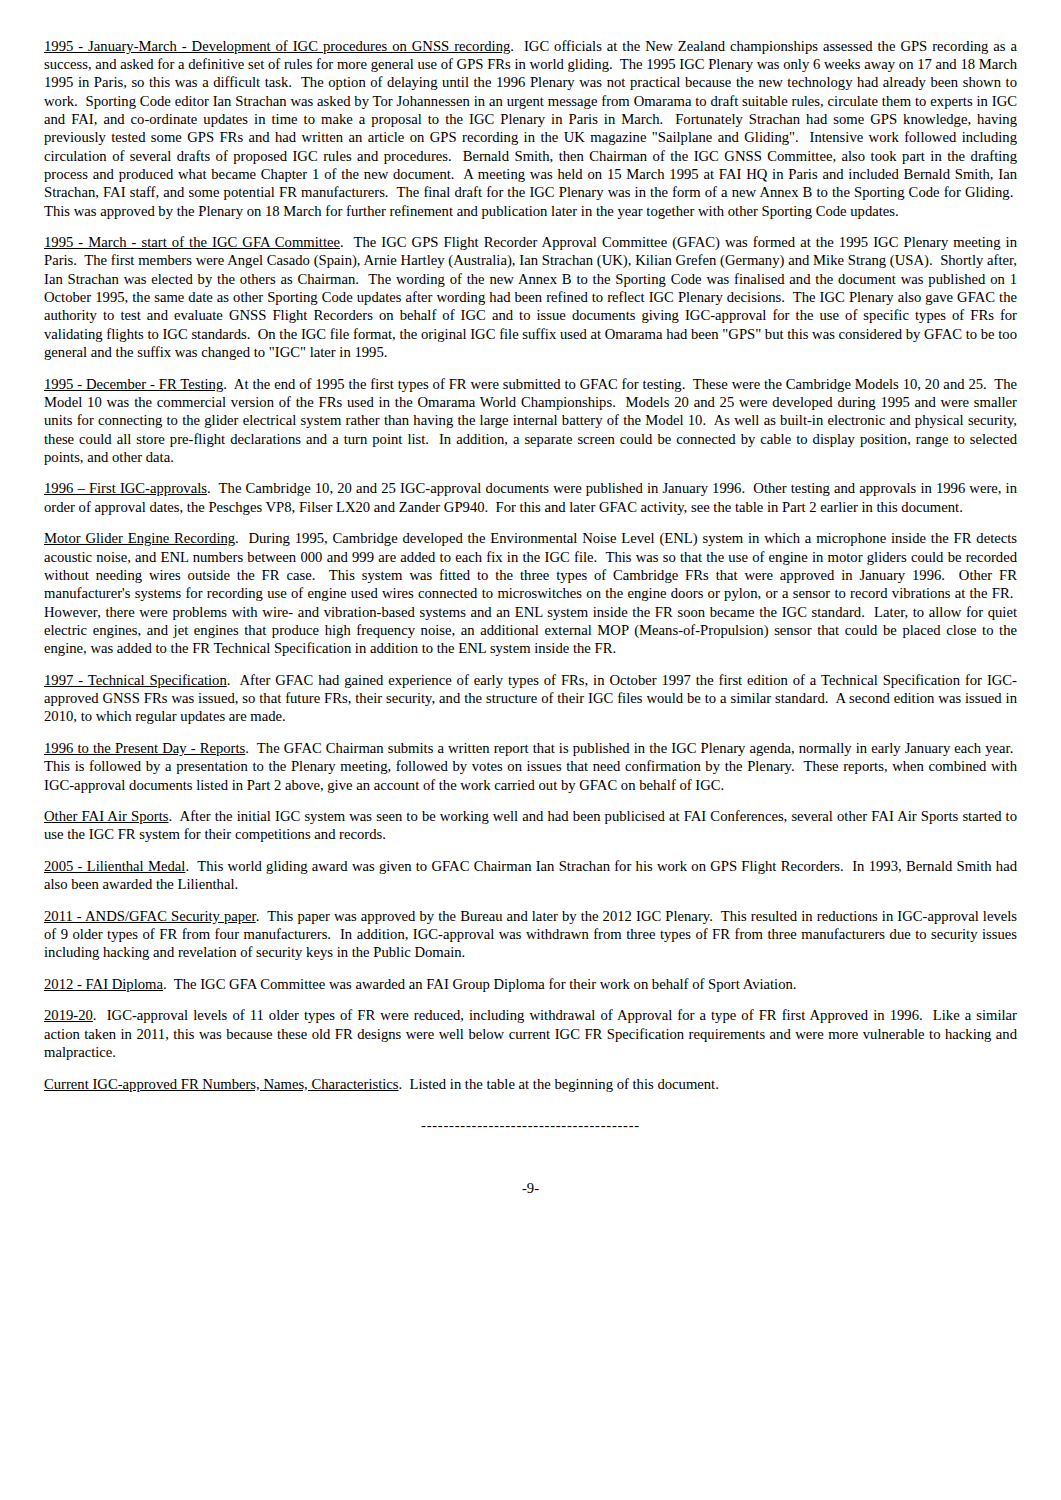1995 - January-March - Development of IGC procedures on GNSS recording. IGC officials at the New Zealand championships assessed the GPS recording as a success, and asked for a definitive set of rules for more general use of GPS FRs in world gliding. The 1995 IGC Plenary was only 6 weeks away on 17 and 18 March 1995 in Paris, so this was a difficult task. The option of delaying until the 1996 Plenary was not practical because the new technology had already been shown to work. Sporting Code editor Ian Strachan was asked by Tor Johannessen in an urgent message from Omarama to draft suitable rules, circulate them to experts in IGC and FAI, and co-ordinate updates in time to make a proposal to the IGC Plenary in Paris in March. Fortunately Strachan had some GPS knowledge, having previously tested some GPS FRs and had written an article on GPS recording in the UK magazine "Sailplane and Gliding". Intensive work followed including circulation of several drafts of proposed IGC rules and procedures. Bernald Smith, then Chairman of the IGC GNSS Committee, also took part in the drafting process and produced what became Chapter 1 of the new document. A meeting was held on 15 March 1995 at FAI HQ in Paris and included Bernald Smith, Ian Strachan, FAI staff, and some potential FR manufacturers. The final draft for the IGC Plenary was in the form of a new Annex B to the Sporting Code for Gliding. This was approved by the Plenary on 18 March for further refinement and publication later in the year together with other Sporting Code updates.
1995 - March - start of the IGC GFA Committee. The IGC GPS Flight Recorder Approval Committee (GFAC) was formed at the 1995 IGC Plenary meeting in Paris. The first members were Angel Casado (Spain), Arnie Hartley (Australia), Ian Strachan (UK), Kilian Grefen (Germany) and Mike Strang (USA). Shortly after, Ian Strachan was elected by the others as Chairman. The wording of the new Annex B to the Sporting Code was finalised and the document was published on 1 October 1995, the same date as other Sporting Code updates after wording had been refined to reflect IGC Plenary decisions. The IGC Plenary also gave GFAC the authority to test and evaluate GNSS Flight Recorders on behalf of IGC and to issue documents giving IGC-approval for the use of specific types of FRs for validating flights to IGC standards. On the IGC file format, the original IGC file suffix used at Omarama had been "GPS" but this was considered by GFAC to be too general and the suffix was changed to "IGC" later in 1995.
1995 - December - FR Testing. At the end of 1995 the first types of FR were submitted to GFAC for testing. These were the Cambridge Models 10, 20 and 25. The Model 10 was the commercial version of the FRs used in the Omarama World Championships. Models 20 and 25 were developed during 1995 and were smaller units for connecting to the glider electrical system rather than having the large internal battery of the Model 10. As well as built-in electronic and physical security, these could all store pre-flight declarations and a turn point list. In addition, a separate screen could be connected by cable to display position, range to selected points, and other data.
1996 – First IGC-approvals. The Cambridge 10, 20 and 25 IGC-approval documents were published in January 1996. Other testing and approvals in 1996 were, in order of approval dates, the Peschges VP8, Filser LX20 and Zander GP940. For this and later GFAC activity, see the table in Part 2 earlier in this document.
Motor Glider Engine Recording. During 1995, Cambridge developed the Environmental Noise Level (ENL) system in which a microphone inside the FR detects acoustic noise, and ENL numbers between 000 and 999 are added to each fix in the IGC file. This was so that the use of engine in motor gliders could be recorded without needing wires outside the FR case. This system was fitted to the three types of Cambridge FRs that were approved in January 1996. Other FR manufacturer's systems for recording use of engine used wires connected to microswitches on the engine doors or pylon, or a sensor to record vibrations at the FR. However, there were problems with wire- and vibration-based systems and an ENL system inside the FR soon became the IGC standard. Later, to allow for quiet electric engines, and jet engines that produce high frequency noise, an additional external MOP (Means-of-Propulsion) sensor that could be placed close to the engine, was added to the FR Technical Specification in addition to the ENL system inside the FR.
1997 - Technical Specification. After GFAC had gained experience of early types of FRs, in October 1997 the first edition of a Technical Specification for IGC-approved GNSS FRs was issued, so that future FRs, their security, and the structure of their IGC files would be to a similar standard. A second edition was issued in 2010, to which regular updates are made.
1996 to the Present Day - Reports. The GFAC Chairman submits a written report that is published in the IGC Plenary agenda, normally in early January each year. This is followed by a presentation to the Plenary meeting, followed by votes on issues that need confirmation by the Plenary. These reports, when combined with IGC-approval documents listed in Part 2 above, give an account of the work carried out by GFAC on behalf of IGC.
Other FAI Air Sports. After the initial IGC system was seen to be working well and had been publicised at FAI Conferences, several other FAI Air Sports started to use the IGC FR system for their competitions and records.
2005 - Lilienthal Medal. This world gliding award was given to GFAC Chairman Ian Strachan for his work on GPS Flight Recorders. In 1993, Bernald Smith had also been awarded the Lilienthal.
2011 - ANDS/GFAC Security paper. This paper was approved by the Bureau and later by the 2012 IGC Plenary. This resulted in reductions in IGC-approval levels of 9 older types of FR from four manufacturers. In addition, IGC-approval was withdrawn from three types of FR from three manufacturers due to security issues including hacking and revelation of security keys in the Public Domain.
2012 - FAI Diploma. The IGC GFA Committee was awarded an FAI Group Diploma for their work on behalf of Sport Aviation.
2019-20. IGC-approval levels of 11 older types of FR were reduced, including withdrawal of Approval for a type of FR first Approved in 1996. Like a similar action taken in 2011, this was because these old FR designs were well below current IGC FR Specification requirements and were more vulnerable to hacking and malpractice.
Current IGC-approved FR Numbers, Names, Characteristics. Listed in the table at the beginning of this document.
---------------------------------------
-9-